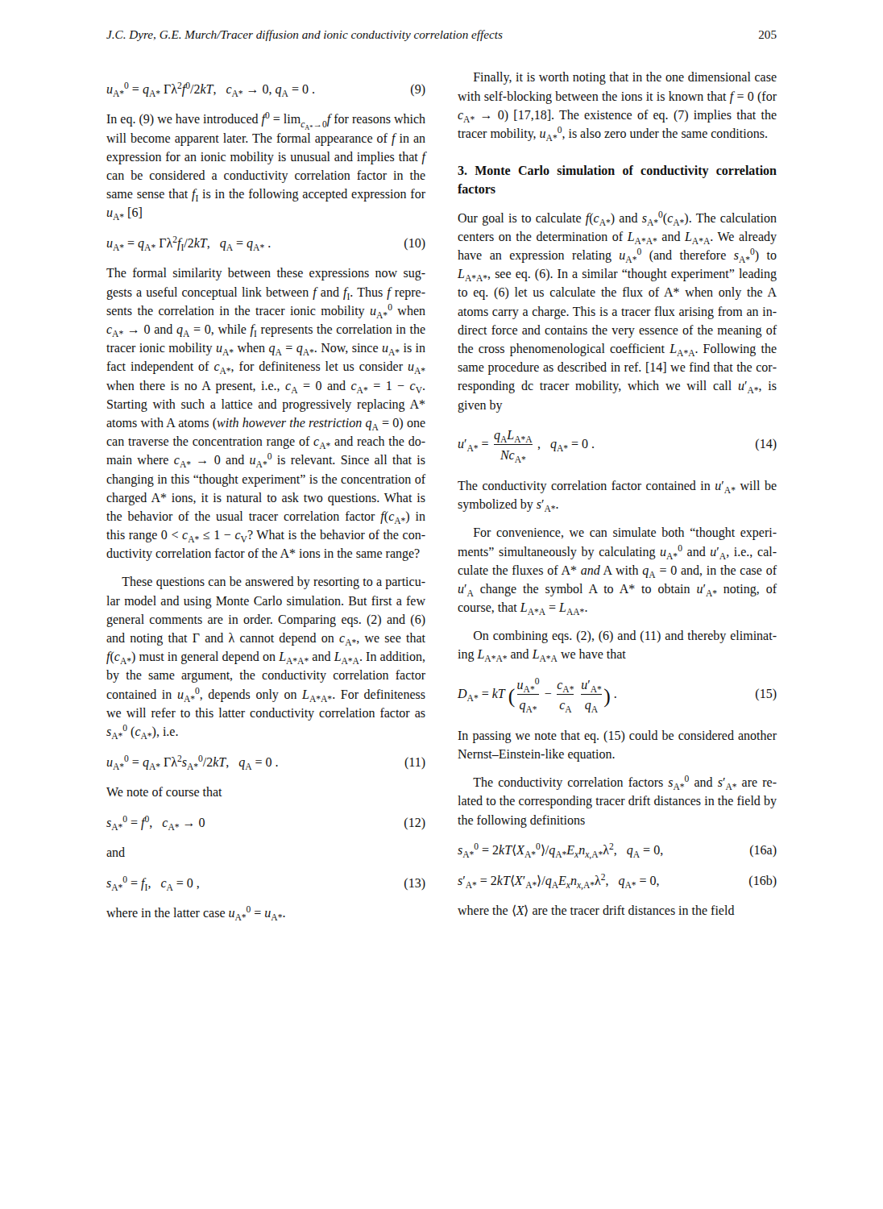J.C. Dyre, G.E. Murch/Tracer diffusion and ionic conductivity correlation effects 205
uA*0 = qA* Γλ2f0/2kT, cA* → 0, qA = 0 . (9)
In eq. (9) we have introduced f0 = limcA*→0f for reasons which will become apparent later. The formal appearance of f in an expression for an ionic mobility is unusual and implies that f can be considered a conductivity correlation factor in the same sense that fI is in the following accepted expression for uA* [6]
uA* = qA* Γλ2fI/2kT, qA = qA* . (10)
The formal similarity between these expressions now suggests a useful conceptual link between f and fI. Thus f represents the correlation in the tracer ionic mobility uA*0 when cA* → 0 and qA = 0, while fI represents the correlation in the tracer ionic mobility uA* when qA = qA*. Now, since uA* is in fact independent of cA*, for definiteness let us consider uA* when there is no A present, i.e., cA = 0 and cA* = 1 − cV. Starting with such a lattice and progressively replacing A* atoms with A atoms (with however the restriction qA = 0) one can traverse the concentration range of cA* and reach the domain where cA* → 0 and uA*0 is relevant. Since all that is changing in this “thought experiment” is the concentration of charged A* ions, it is natural to ask two questions. What is the behavior of the usual tracer correlation factor f(cA*) in this range 0 < cA* ≤ 1 − cV? What is the behavior of the conductivity correlation factor of the A* ions in the same range?
These questions can be answered by resorting to a particular model and using Monte Carlo simulation. But first a few general comments are in order. Comparing eqs. (2) and (6) and noting that Γ and λ cannot depend on cA*, we see that f(cA*) must in general depend on LA*A* and LA*A. In addition, by the same argument, the conductivity correlation factor contained in uA*0, depends only on LA*A*. For definiteness we will refer to this latter conductivity correlation factor as sA*0 (cA*), i.e.
uA*0 = qA* Γλ2sA*0/2kT, qA = 0 . (11)
We note of course that
sA*0 = f0, cA* → 0 (12)
and
sA*0 = fI, cA = 0 , (13)
where in the latter case uA*0 = uA*.
Finally, it is worth noting that in the one dimensional case with self-blocking between the ions it is known that f = 0 (for cA* → 0) [17,18]. The existence of eq. (7) implies that the tracer mobility, uA*0, is also zero under the same conditions.
3. Monte Carlo simulation of conductivity correlation factors
Our goal is to calculate f(cA*) and sA*0(cA*). The calculation centers on the determination of LA*A* and LA*A. We already have an expression relating uA*0 (and therefore sA*0) to LA*A*, see eq. (6). In a similar “thought experiment” leading to eq. (6) let us calculate the flux of A* when only the A atoms carry a charge. This is a tracer flux arising from an indirect force and contains the very essence of the meaning of the cross phenomenological coefficient LA*A. Following the same procedure as described in ref. [14] we find that the corresponding dc tracer mobility, which we will call u′A*, is given by
u′A* = qALA*A NcA* , qA* = 0 . (14)
The conductivity correlation factor contained in u′A* will be symbolized by s′A*.
For convenience, we can simulate both “thought experiments” simultaneously by calculating uA*0 and u′A, i.e., calculate the fluxes of A* and A with qA = 0 and, in the case of u′A change the symbol A to A* to obtain u′A* noting, of course, that LA*A = LAA*.
On combining eqs. (2), (6) and (11) and thereby eliminating LA*A* and LA*A we have that
DA* = kT (uA*0 qA* − cA*cA u′A*qA) . (15)
In passing we note that eq. (15) could be considered another Nernst–Einstein-like equation.
The conductivity correlation factors sA*0 and s′A* are related to the corresponding tracer drift distances in the field by the following definitions
sA*0 = 2kT⟨XA*0⟩/qA*Exnx,A*λ2, qA = 0, (16a)
s′A* = 2kT⟨X′A*⟩/qAExnx,A*λ2, qA* = 0, (16b)
where the ⟨X⟩ are the tracer drift distances in the field